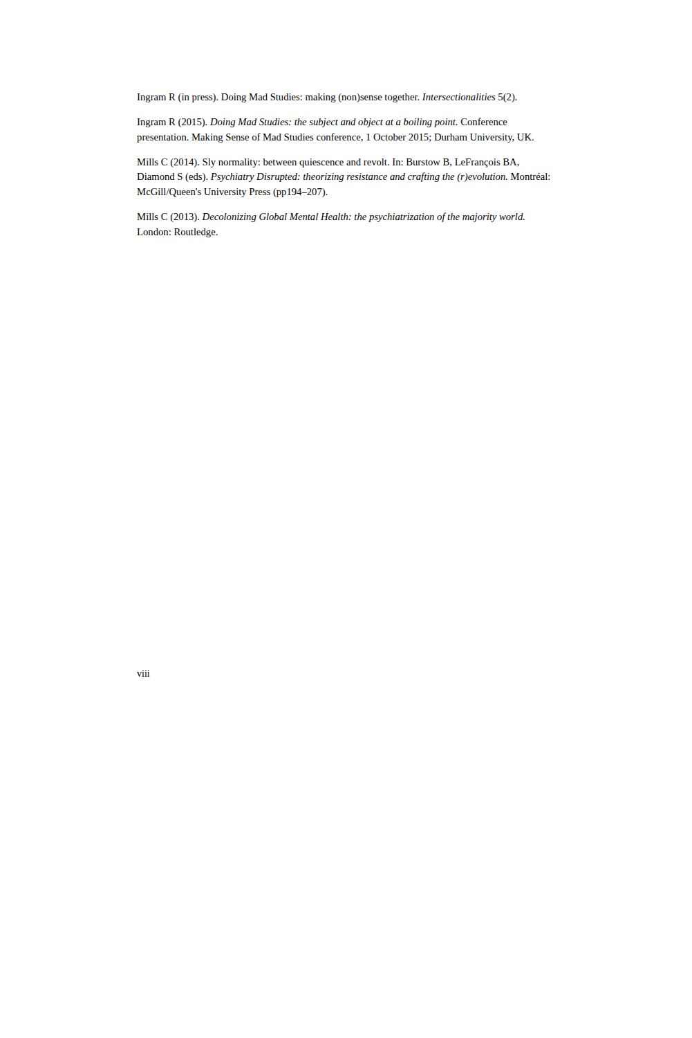Ingram R (in press). Doing Mad Studies: making (non)sense together. Intersectionalities 5(2).
Ingram R (2015). Doing Mad Studies: the subject and object at a boiling point. Conference presentation. Making Sense of Mad Studies conference, 1 October 2015; Durham University, UK.
Mills C (2014). Sly normality: between quiescence and revolt. In: Burstow B, LeFrançois BA, Diamond S (eds). Psychiatry Disrupted: theorizing resistance and crafting the (r)evolution. Montréal: McGill/Queen's University Press (pp194–207).
Mills C (2013). Decolonizing Global Mental Health: the psychiatrization of the majority world. London: Routledge.
viii